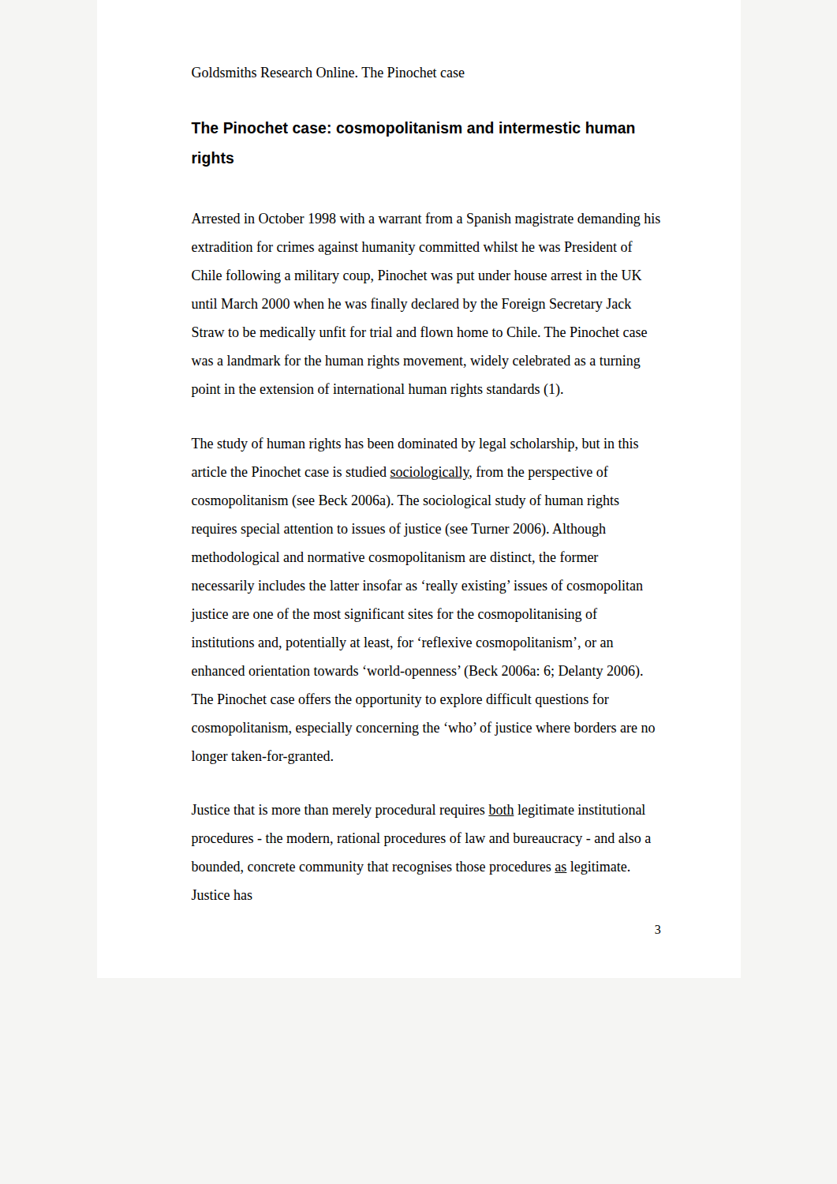Goldsmiths Research Online. The Pinochet case
The Pinochet case: cosmopolitanism and intermestic human rights
Arrested in October 1998 with a warrant from a Spanish magistrate demanding his extradition for crimes against humanity committed whilst he was President of Chile following a military coup, Pinochet was put under house arrest in the UK until March 2000 when he was finally declared by the Foreign Secretary Jack Straw to be medically unfit for trial and flown home to Chile. The Pinochet case was a landmark for the human rights movement, widely celebrated as a turning point in the extension of international human rights standards (1).
The study of human rights has been dominated by legal scholarship, but in this article the Pinochet case is studied sociologically, from the perspective of cosmopolitanism (see Beck 2006a). The sociological study of human rights requires special attention to issues of justice (see Turner 2006). Although methodological and normative cosmopolitanism are distinct, the former necessarily includes the latter insofar as ‘really existing’ issues of cosmopolitan justice are one of the most significant sites for the cosmopolitanising of institutions and, potentially at least, for ‘reflexive cosmopolitanism’, or an enhanced orientation towards ‘world-openness’ (Beck 2006a: 6; Delanty 2006). The Pinochet case offers the opportunity to explore difficult questions for cosmopolitanism, especially concerning the ‘who’ of justice where borders are no longer taken-for-granted.
Justice that is more than merely procedural requires both legitimate institutional procedures - the modern, rational procedures of law and bureaucracy - and also a bounded, concrete community that recognises those procedures as legitimate. Justice has
3